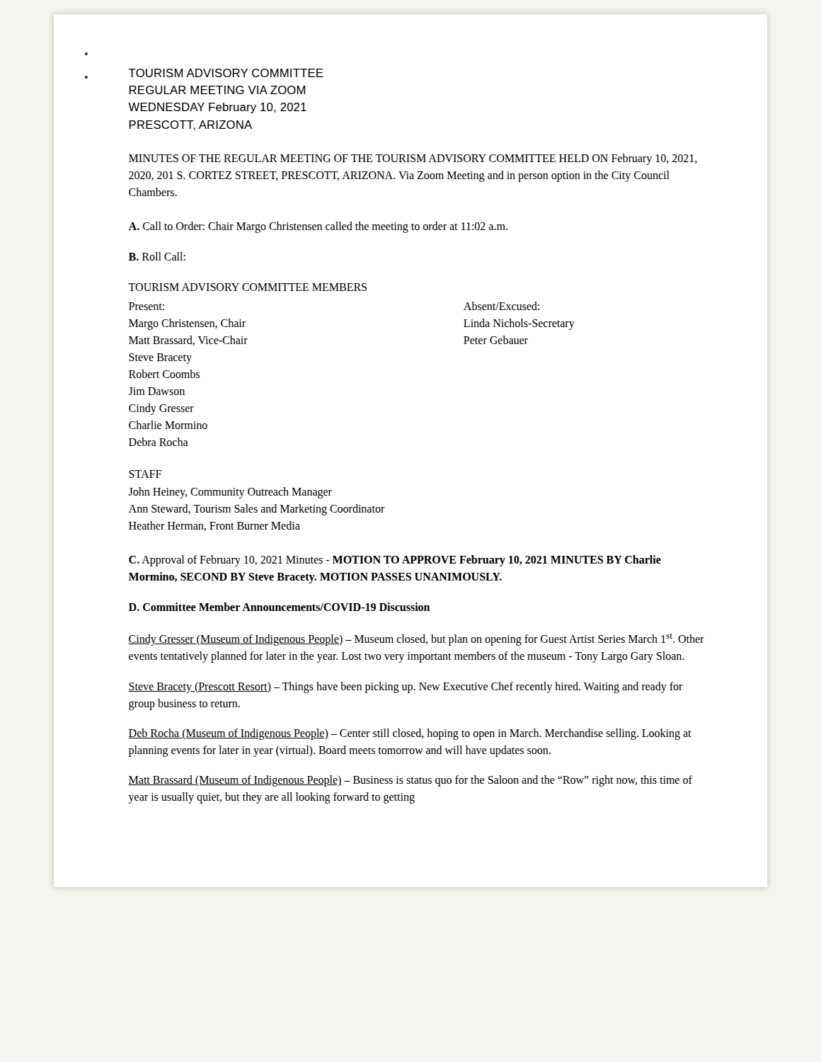•
•
TOURISM ADVISORY COMMITTEE
REGULAR MEETING VIA ZOOM
WEDNESDAY February 10, 2021
PRESCOTT, ARIZONA
MINUTES OF THE REGULAR MEETING OF THE TOURISM ADVISORY COMMITTEE HELD ON February 10, 2021, 2020, 201 S. CORTEZ STREET, PRESCOTT, ARIZONA. Via Zoom Meeting and in person option in the City Council Chambers.
A. Call to Order: Chair Margo Christensen called the meeting to order at 11:02 a.m.
B. Roll Call:
TOURISM ADVISORY COMMITTEE MEMBERS
| Present: | Absent/Excused: |
| Margo Christensen, Chair | Linda Nichols-Secretary |
| Matt Brassard, Vice-Chair | Peter Gebauer |
| Steve Bracety | |
| Robert Coombs | |
| Jim Dawson | |
| Cindy Gresser | |
| Charlie Mormino | |
| Debra Rocha | |
STAFF
John Heiney, Community Outreach Manager
Ann Steward, Tourism Sales and Marketing Coordinator
Heather Herman, Front Burner Media
C. Approval of February 10, 2021 Minutes - MOTION TO APPROVE February 10, 2021 MINUTES BY Charlie Mormino, SECOND BY Steve Bracety. MOTION PASSES UNANIMOUSLY.
D. Committee Member Announcements/COVID-19 Discussion
Cindy Gresser (Museum of Indigenous People) – Museum closed, but plan on opening for Guest Artist Series March 1st. Other events tentatively planned for later in the year. Lost two very important members of the museum - Tony Largo Gary Sloan.
Steve Bracety (Prescott Resort) – Things have been picking up. New Executive Chef recently hired. Waiting and ready for group business to return.
Deb Rocha (Museum of Indigenous People) – Center still closed, hoping to open in March. Merchandise selling. Looking at planning events for later in year (virtual). Board meets tomorrow and will have updates soon.
Matt Brassard (Museum of Indigenous People) – Business is status quo for the Saloon and the “Row” right now, this time of year is usually quiet, but they are all looking forward to getting